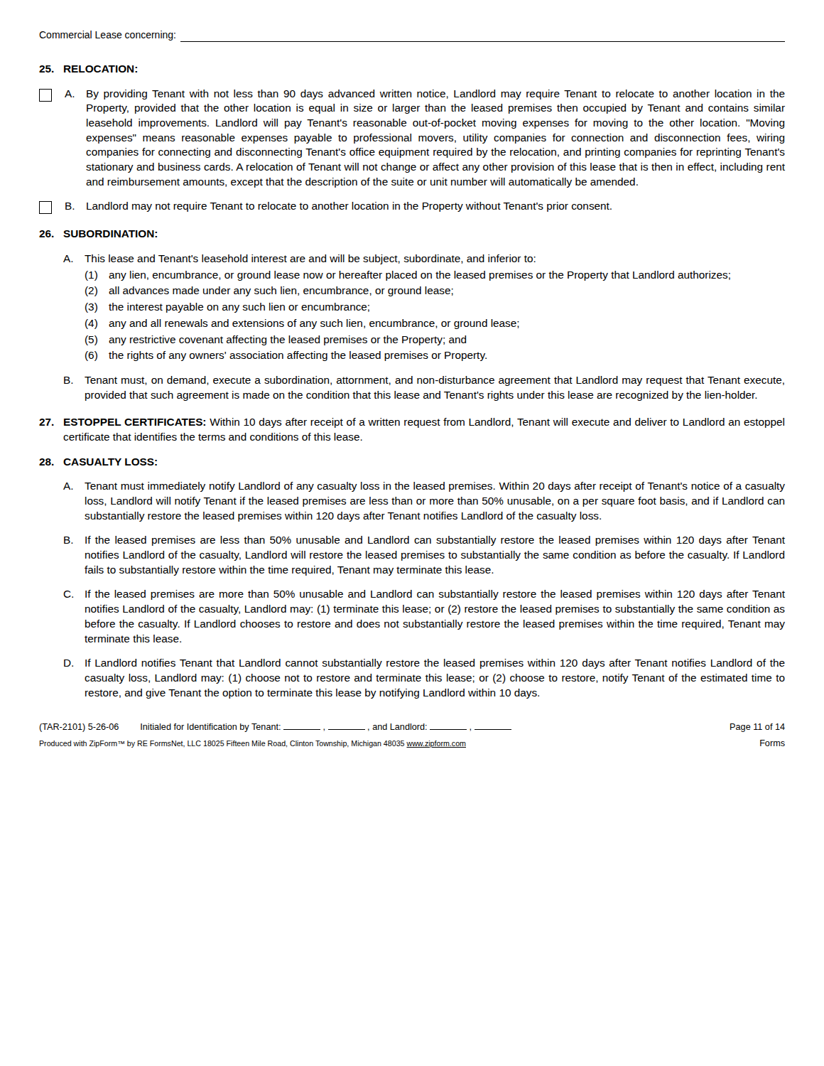Commercial Lease concerning:
25.
RELOCATION:
A. By providing Tenant with not less than 90 days advanced written notice, Landlord may require Tenant to relocate to another location in the Property, provided that the other location is equal in size or larger than the leased premises then occupied by Tenant and contains similar leasehold improvements. Landlord will pay Tenant's reasonable out-of-pocket moving expenses for moving to the other location. "Moving expenses" means reasonable expenses payable to professional movers, utility companies for connection and disconnection fees, wiring companies for connecting and disconnecting Tenant's office equipment required by the relocation, and printing companies for reprinting Tenant's stationary and business cards. A relocation of Tenant will not change or affect any other provision of this lease that is then in effect, including rent and reimbursement amounts, except that the description of the suite or unit number will automatically be amended.
B. Landlord may not require Tenant to relocate to another location in the Property without Tenant's prior consent.
26.
SUBORDINATION:
A. This lease and Tenant's leasehold interest are and will be subject, subordinate, and inferior to:
(1) any lien, encumbrance, or ground lease now or hereafter placed on the leased premises or the Property that Landlord authorizes;
(2) all advances made under any such lien, encumbrance, or ground lease;
(3) the interest payable on any such lien or encumbrance;
(4) any and all renewals and extensions of any such lien, encumbrance, or ground lease;
(5) any restrictive covenant affecting the leased premises or the Property; and
(6) the rights of any owners' association affecting the leased premises or Property.
B. Tenant must, on demand, execute a subordination, attornment, and non-disturbance agreement that Landlord may request that Tenant execute, provided that such agreement is made on the condition that this lease and Tenant's rights under this lease are recognized by the lien-holder.
27. ESTOPPEL CERTIFICATES: Within 10 days after receipt of a written request from Landlord, Tenant will execute and deliver to Landlord an estoppel certificate that identifies the terms and conditions of this lease.
28.
CASUALTY LOSS:
A. Tenant must immediately notify Landlord of any casualty loss in the leased premises. Within 20 days after receipt of Tenant's notice of a casualty loss, Landlord will notify Tenant if the leased premises are less than or more than 50% unusable, on a per square foot basis, and if Landlord can substantially restore the leased premises within 120 days after Tenant notifies Landlord of the casualty loss.
B. If the leased premises are less than 50% unusable and Landlord can substantially restore the leased premises within 120 days after Tenant notifies Landlord of the casualty, Landlord will restore the leased premises to substantially the same condition as before the casualty. If Landlord fails to substantially restore within the time required, Tenant may terminate this lease.
C. If the leased premises are more than 50% unusable and Landlord can substantially restore the leased premises within 120 days after Tenant notifies Landlord of the casualty, Landlord may: (1) terminate this lease; or (2) restore the leased premises to substantially the same condition as before the casualty. If Landlord chooses to restore and does not substantially restore the leased premises within the time required, Tenant may terminate this lease.
D. If Landlord notifies Tenant that Landlord cannot substantially restore the leased premises within 120 days after Tenant notifies Landlord of the casualty loss, Landlord may: (1) choose not to restore and terminate this lease; or (2) choose to restore, notify Tenant of the estimated time to restore, and give Tenant the option to terminate this lease by notifying Landlord within 10 days.
(TAR-2101) 5-26-06 Initialed for Identification by Tenant: , , and Landlord: , Page 11 of 14
Produced with ZipForm™ by RE FormsNet, LLC 18025 Fifteen Mile Road, Clinton Township, Michigan 48035 www.zipform.com Forms